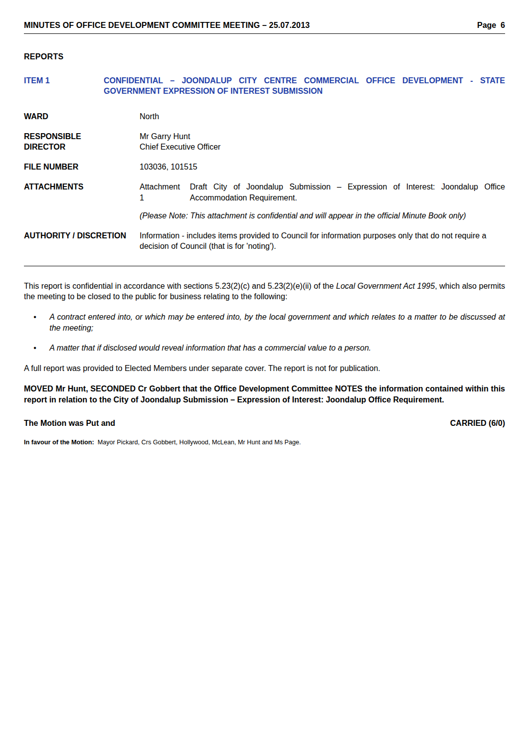MINUTES OF OFFICE DEVELOPMENT COMMITTEE MEETING – 25.07.2013 Page 6
REPORTS
ITEM 1
Confidential – Joondalup City Centre Commercial Office Development - State Government Expression of Interest Submission
| WARD | North |
| RESPONSIBLE DIRECTOR | Mr Garry Hunt Chief Executive Officer |
| FILE NUMBER | 103036, 101515 |
| ATTACHMENTS | Attachment 1 Draft City of Joondalup Submission – Expression of Interest: Joondalup Office Accommodation Requirement. (Please Note: This attachment is confidential and will appear in the official Minute Book only) |
| AUTHORITY / DISCRETION | Information - includes items provided to Council for information purposes only that do not require a decision of Council (that is for 'noting'). |
This report is confidential in accordance with sections 5.23(2)(c) and 5.23(2)(e)(ii) of the Local Government Act 1995, which also permits the meeting to be closed to the public for business relating to the following:
A contract entered into, or which may be entered into, by the local government and which relates to a matter to be discussed at the meeting;
A matter that if disclosed would reveal information that has a commercial value to a person.
A full report was provided to Elected Members under separate cover. The report is not for publication.
MOVED Mr Hunt, SECONDED Cr Gobbert that the Office Development Committee NOTES the information contained within this report in relation to the City of Joondalup Submission – Expression of Interest: Joondalup Office Requirement.
The Motion was Put and CARRIED (6/0)
In favour of the Motion: Mayor Pickard, Crs Gobbert, Hollywood, McLean, Mr Hunt and Ms Page.